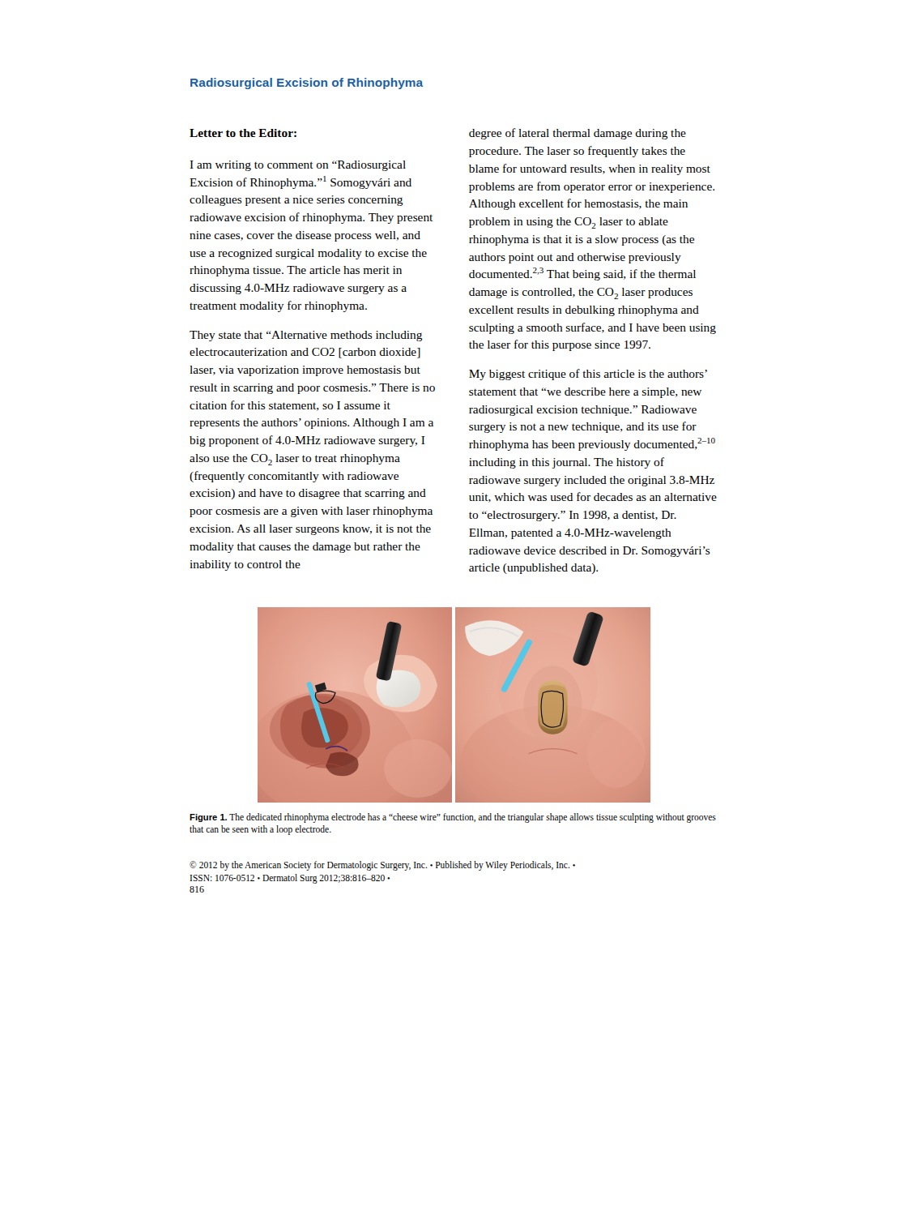Radiosurgical Excision of Rhinophyma
Letter to the Editor:
I am writing to comment on “Radiosurgical Excision of Rhinophyma.”1 Somogyvári and colleagues present a nice series concerning radiowave excision of rhinophyma. They present nine cases, cover the disease process well, and use a recognized surgical modality to excise the rhinophyma tissue. The article has merit in discussing 4.0-MHz radiowave surgery as a treatment modality for rhinophyma.
They state that “Alternative methods including electrocauterization and CO2 [carbon dioxide] laser, via vaporization improve hemostasis but result in scarring and poor cosmesis.” There is no citation for this statement, so I assume it represents the authors’ opinions. Although I am a big proponent of 4.0-MHz radiowave surgery, I also use the CO2 laser to treat rhinophyma (frequently concomitantly with radiowave excision) and have to disagree that scarring and poor cosmesis are a given with laser rhinophyma excision. As all laser surgeons know, it is not the modality that causes the damage but rather the inability to control the
degree of lateral thermal damage during the procedure. The laser so frequently takes the blame for untoward results, when in reality most problems are from operator error or inexperience. Although excellent for hemostasis, the main problem in using the CO2 laser to ablate rhinophyma is that it is a slow process (as the authors point out and otherwise previously documented.2,3 That being said, if the thermal damage is controlled, the CO2 laser produces excellent results in debulking rhinophyma and sculpting a smooth surface, and I have been using the laser for this purpose since 1997.
My biggest critique of this article is the authors’ statement that “we describe here a simple, new radiosurgical excision technique.” Radiowave surgery is not a new technique, and its use for rhinophyma has been previously documented,2–10 including in this journal. The history of radiowave surgery included the original 3.8-MHz unit, which was used for decades as an alternative to “electrosurgery.” In 1998, a dentist, Dr. Ellman, patented a 4.0-MHz-wavelength radiowave device described in Dr. Somogyvári’s article (unpublished data).
Figure 1. The dedicated rhinophyma electrode has a “cheese wire” function, and the triangular shape allows tissue sculpting without grooves that can be seen with a loop electrode.
© 2012 by the American Society for Dermatologic Surgery, Inc. • Published by Wiley Periodicals, Inc. •
ISSN: 1076-0512 • Dermatol Surg 2012;38:816–820 •
816